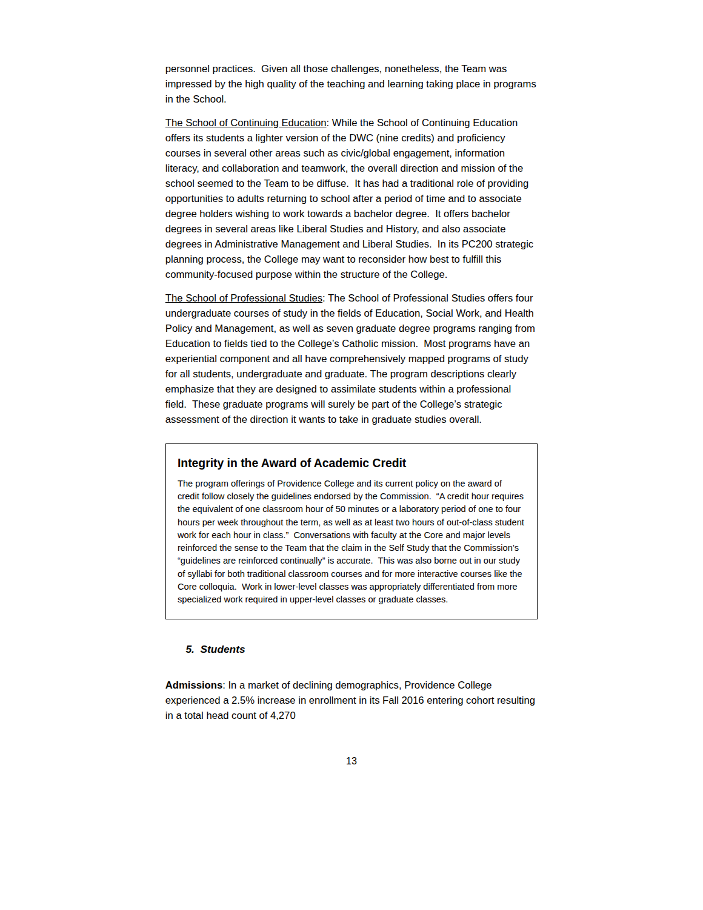personnel practices. Given all those challenges, nonetheless, the Team was impressed by the high quality of the teaching and learning taking place in programs in the School.
The School of Continuing Education: While the School of Continuing Education offers its students a lighter version of the DWC (nine credits) and proficiency courses in several other areas such as civic/global engagement, information literacy, and collaboration and teamwork, the overall direction and mission of the school seemed to the Team to be diffuse. It has had a traditional role of providing opportunities to adults returning to school after a period of time and to associate degree holders wishing to work towards a bachelor degree. It offers bachelor degrees in several areas like Liberal Studies and History, and also associate degrees in Administrative Management and Liberal Studies. In its PC200 strategic planning process, the College may want to reconsider how best to fulfill this community-focused purpose within the structure of the College.
The School of Professional Studies: The School of Professional Studies offers four undergraduate courses of study in the fields of Education, Social Work, and Health Policy and Management, as well as seven graduate degree programs ranging from Education to fields tied to the College’s Catholic mission. Most programs have an experiential component and all have comprehensively mapped programs of study for all students, undergraduate and graduate. The program descriptions clearly emphasize that they are designed to assimilate students within a professional field. These graduate programs will surely be part of the College’s strategic assessment of the direction it wants to take in graduate studies overall.
Integrity in the Award of Academic Credit
The program offerings of Providence College and its current policy on the award of credit follow closely the guidelines endorsed by the Commission. “A credit hour requires the equivalent of one classroom hour of 50 minutes or a laboratory period of one to four hours per week throughout the term, as well as at least two hours of out-of-class student work for each hour in class.” Conversations with faculty at the Core and major levels reinforced the sense to the Team that the claim in the Self Study that the Commission’s “guidelines are reinforced continually” is accurate. This was also borne out in our study of syllabi for both traditional classroom courses and for more interactive courses like the Core colloquia. Work in lower-level classes was appropriately differentiated from more specialized work required in upper-level classes or graduate classes.
5. Students
Admissions: In a market of declining demographics, Providence College experienced a 2.5% increase in enrollment in its Fall 2016 entering cohort resulting in a total head count of 4,270
13